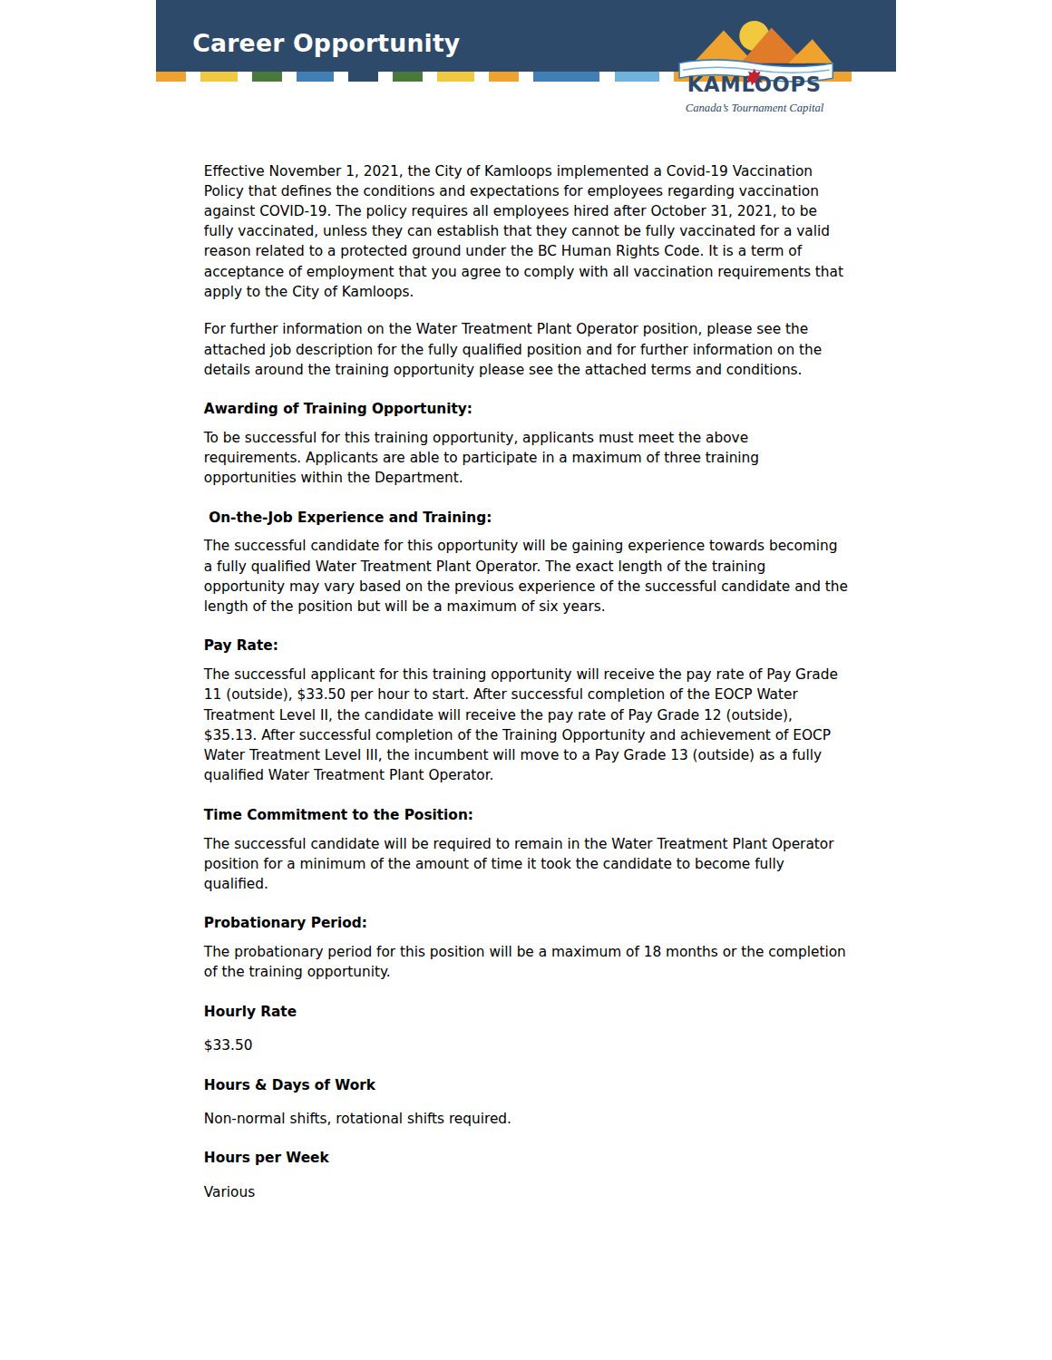Career Opportunity
KAMLOOPS
Canada’s Tournament Capital
Effective November 1, 2021, the City of Kamloops implemented a Covid-19 Vaccination Policy that defines the conditions and expectations for employees regarding vaccination against COVID-19. The policy requires all employees hired after October 31, 2021, to be fully vaccinated, unless they can establish that they cannot be fully vaccinated for a valid reason related to a protected ground under the BC Human Rights Code. It is a term of acceptance of employment that you agree to comply with all vaccination requirements that apply to the City of Kamloops.
For further information on the Water Treatment Plant Operator position, please see the attached job description for the fully qualified position and for further information on the details around the training opportunity please see the attached terms and conditions.
Awarding of Training Opportunity:
To be successful for this training opportunity, applicants must meet the above requirements. Applicants are able to participate in a maximum of three training opportunities within the Department.
On-the-Job Experience and Training:
The successful candidate for this opportunity will be gaining experience towards becoming a fully qualified Water Treatment Plant Operator. The exact length of the training opportunity may vary based on the previous experience of the successful candidate and the length of the position but will be a maximum of six years.
Pay Rate:
The successful applicant for this training opportunity will receive the pay rate of Pay Grade 11 (outside), $33.50 per hour to start. After successful completion of the EOCP Water Treatment Level II, the candidate will receive the pay rate of Pay Grade 12 (outside), $35.13. After successful completion of the Training Opportunity and achievement of EOCP Water Treatment Level III, the incumbent will move to a Pay Grade 13 (outside) as a fully qualified Water Treatment Plant Operator.
Time Commitment to the Position:
The successful candidate will be required to remain in the Water Treatment Plant Operator position for a minimum of the amount of time it took the candidate to become fully qualified.
Probationary Period:
The probationary period for this position will be a maximum of 18 months or the completion of the training opportunity.
Hourly Rate
$33.50
Hours & Days of Work
Non-normal shifts, rotational shifts required.
Hours per Week
Various